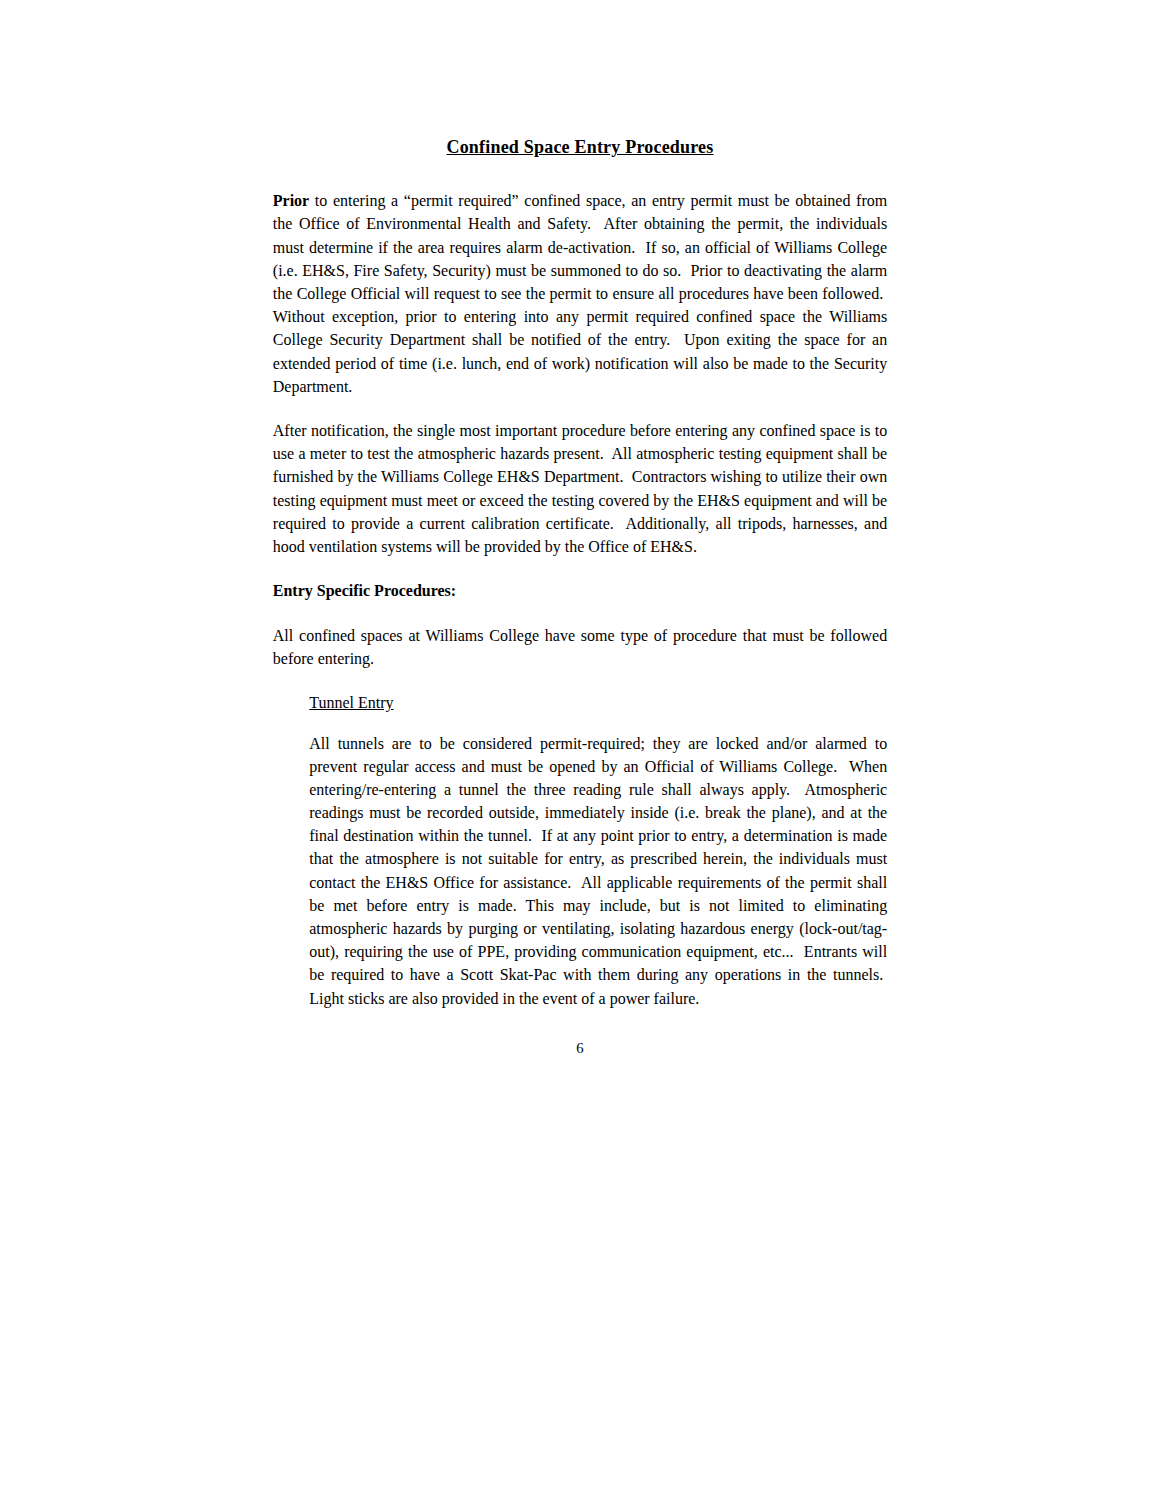Confined Space Entry Procedures
Prior to entering a “permit required” confined space, an entry permit must be obtained from the Office of Environmental Health and Safety. After obtaining the permit, the individuals must determine if the area requires alarm de-activation. If so, an official of Williams College (i.e. EH&S, Fire Safety, Security) must be summoned to do so. Prior to deactivating the alarm the College Official will request to see the permit to ensure all procedures have been followed. Without exception, prior to entering into any permit required confined space the Williams College Security Department shall be notified of the entry. Upon exiting the space for an extended period of time (i.e. lunch, end of work) notification will also be made to the Security Department.
After notification, the single most important procedure before entering any confined space is to use a meter to test the atmospheric hazards present. All atmospheric testing equipment shall be furnished by the Williams College EH&S Department. Contractors wishing to utilize their own testing equipment must meet or exceed the testing covered by the EH&S equipment and will be required to provide a current calibration certificate. Additionally, all tripods, harnesses, and hood ventilation systems will be provided by the Office of EH&S.
Entry Specific Procedures:
All confined spaces at Williams College have some type of procedure that must be followed before entering.
Tunnel Entry
All tunnels are to be considered permit-required; they are locked and/or alarmed to prevent regular access and must be opened by an Official of Williams College. When entering/re-entering a tunnel the three reading rule shall always apply. Atmospheric readings must be recorded outside, immediately inside (i.e. break the plane), and at the final destination within the tunnel. If at any point prior to entry, a determination is made that the atmosphere is not suitable for entry, as prescribed herein, the individuals must contact the EH&S Office for assistance. All applicable requirements of the permit shall be met before entry is made. This may include, but is not limited to eliminating atmospheric hazards by purging or ventilating, isolating hazardous energy (lock-out/tag-out), requiring the use of PPE, providing communication equipment, etc... Entrants will be required to have a Scott Skat-Pac with them during any operations in the tunnels. Light sticks are also provided in the event of a power failure.
6